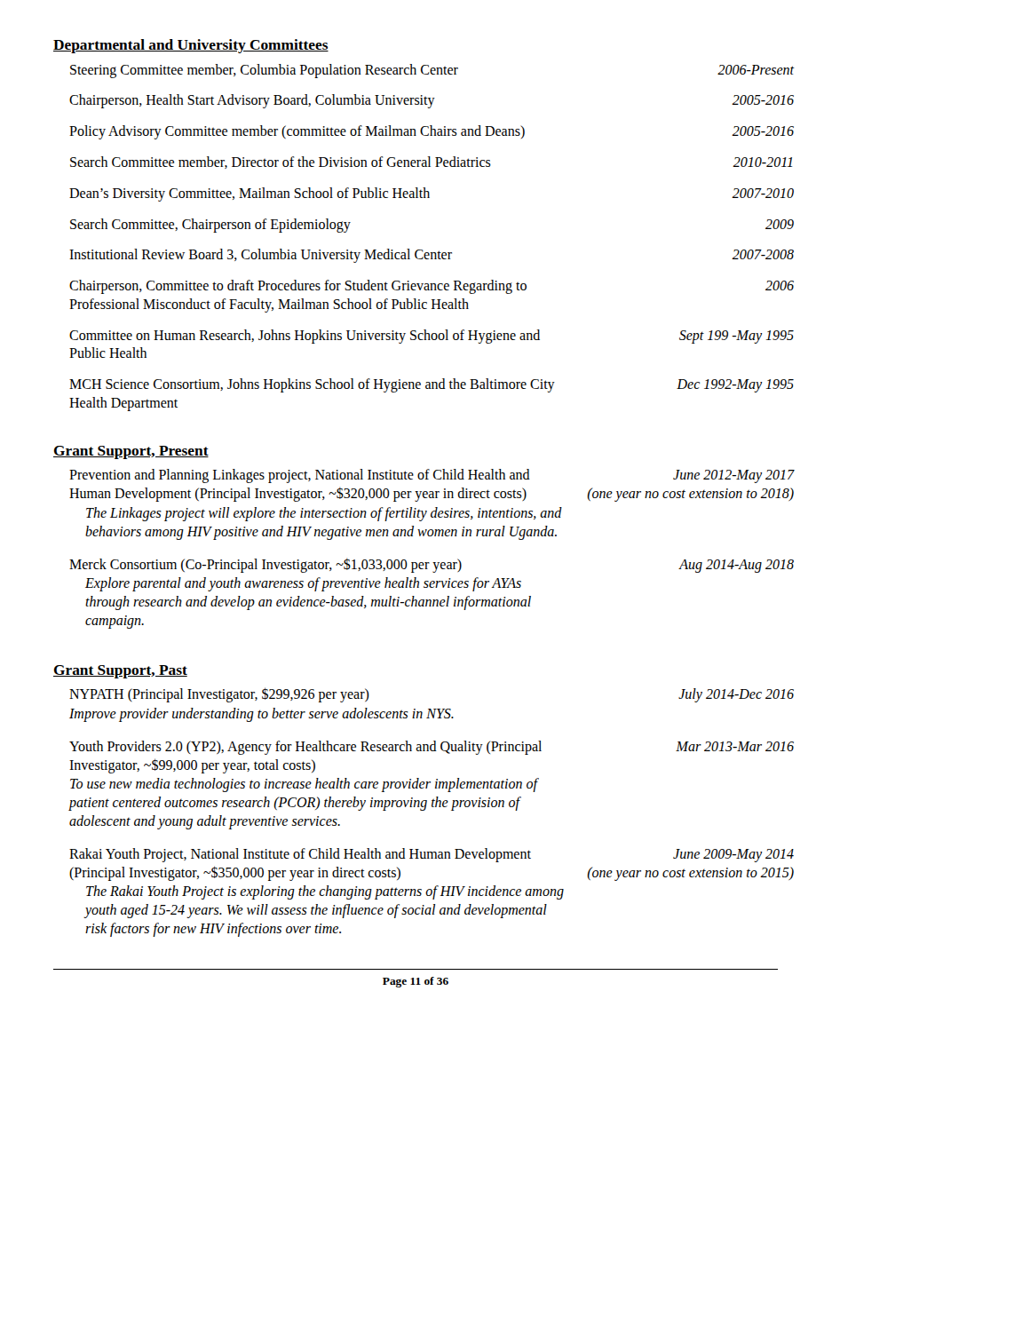Departmental and University Committees
| Steering Committee member, Columbia Population Research Center | 2006-Present |
| Chairperson, Health Start Advisory Board, Columbia University | 2005-2016 |
| Policy Advisory Committee member (committee of Mailman Chairs and Deans) | 2005-2016 |
| Search Committee member, Director of the Division of General Pediatrics | 2010-2011 |
| Dean’s Diversity Committee, Mailman School of Public Health | 2007-2010 |
| Search Committee, Chairperson of Epidemiology | 2009 |
| Institutional Review Board 3, Columbia University Medical Center | 2007-2008 |
| Chairperson, Committee to draft Procedures for Student Grievance Regarding to Professional Misconduct of Faculty, Mailman School of Public Health | 2006 |
| Committee on Human Research, Johns Hopkins University School of Hygiene and Public Health | Sept 199 -May 1995 |
| MCH Science Consortium, Johns Hopkins School of Hygiene and the Baltimore City Health Department | Dec 1992-May 1995 |
Grant Support, Present
| Prevention and Planning Linkages project, National Institute of Child Health and Human Development (Principal Investigator, ~$320,000 per year in direct costs) The Linkages project will explore the intersection of fertility desires, intentions, and behaviors among HIV positive and HIV negative men and women in rural Uganda. | June 2012-May 2017 (one year no cost extension to 2018) |
| Merck Consortium (Co-Principal Investigator, ~$1,033,000 per year) Explore parental and youth awareness of preventive health services for AYAs through research and develop an evidence-based, multi-channel informational campaign. | Aug 2014-Aug 2018 |
Grant Support, Past
| NYPATH (Principal Investigator, $299,926 per year) Improve provider understanding to better serve adolescents in NYS. | July 2014-Dec 2016 |
| Youth Providers 2.0 (YP2), Agency for Healthcare Research and Quality (Principal Investigator, ~$99,000 per year, total costs) To use new media technologies to increase health care provider implementation of patient centered outcomes research (PCOR) thereby improving the provision of adolescent and young adult preventive services. | Mar 2013-Mar 2016 |
| Rakai Youth Project, National Institute of Child Health and Human Development (Principal Investigator, ~$350,000 per year in direct costs) The Rakai Youth Project is exploring the changing patterns of HIV incidence among youth aged 15-24 years. We will assess the influence of social and developmental risk factors for new HIV infections over time. | June 2009-May 2014 (one year no cost extension to 2015) |
Page 11 of 36